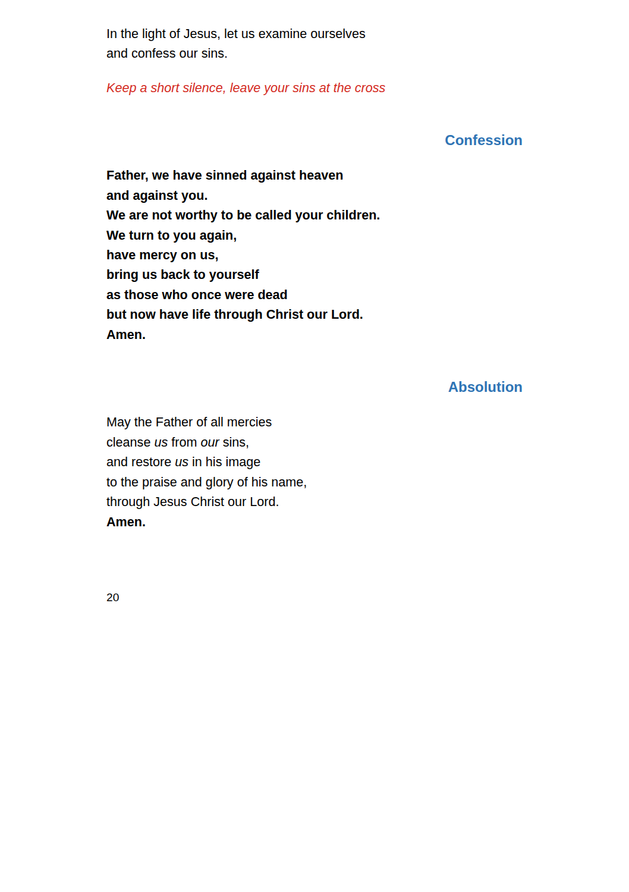In the light of Jesus, let us examine ourselves
and confess our sins.
Keep a short silence, leave your sins at the cross
Confession
Father, we have sinned against heaven
and against you.
We are not worthy to be called your children.
We turn to you again,
have mercy on us,
bring us back to yourself
as those who once were dead
but now have life through Christ our Lord.
Amen.
Absolution
May the Father of all mercies
cleanse us from our sins,
and restore us in his image
to the praise and glory of his name,
through Jesus Christ our Lord.
Amen.
20